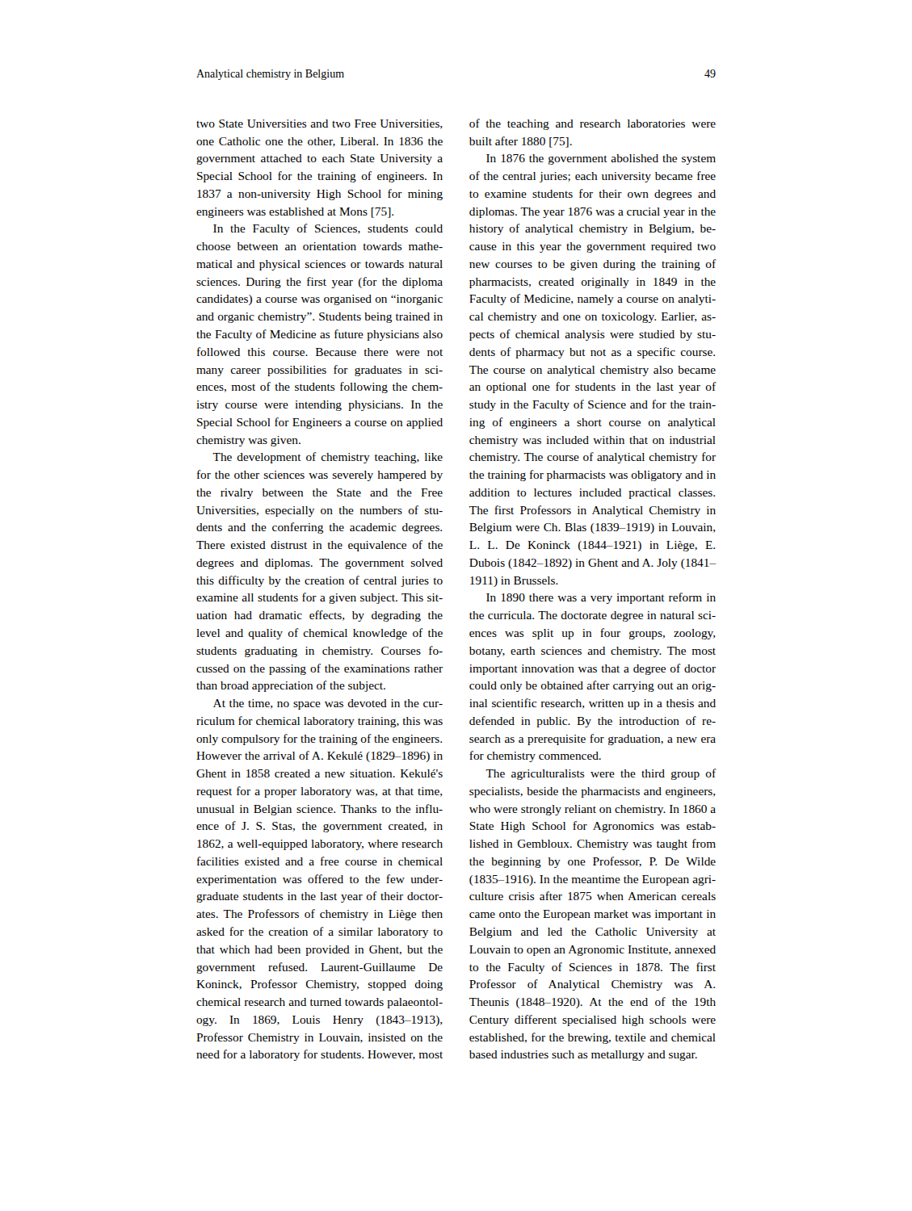Analytical chemistry in Belgium 49
two State Universities and two Free Universities, one Catholic one the other, Liberal. In 1836 the government attached to each State University a Special School for the training of engineers. In 1837 a non-university High School for mining engineers was established at Mons [75].
In the Faculty of Sciences, students could choose between an orientation towards mathematical and physical sciences or towards natural sciences. During the first year (for the diploma candidates) a course was organised on “inorganic and organic chemistry”. Students being trained in the Faculty of Medicine as future physicians also followed this course. Because there were not many career possibilities for graduates in sciences, most of the students following the chemistry course were intending physicians. In the Special School for Engineers a course on applied chemistry was given.
The development of chemistry teaching, like for the other sciences was severely hampered by the rivalry between the State and the Free Universities, especially on the numbers of students and the conferring the academic degrees. There existed distrust in the equivalence of the degrees and diplomas. The government solved this difficulty by the creation of central juries to examine all students for a given subject. This situation had dramatic effects, by degrading the level and quality of chemical knowledge of the students graduating in chemistry. Courses focussed on the passing of the examinations rather than broad appreciation of the subject.
At the time, no space was devoted in the curriculum for chemical laboratory training, this was only compulsory for the training of the engineers. However the arrival of A. Kekulé (1829–1896) in Ghent in 1858 created a new situation. Kekulé's request for a proper laboratory was, at that time, unusual in Belgian science. Thanks to the influence of J. S. Stas, the government created, in 1862, a well-equipped laboratory, where research facilities existed and a free course in chemical experimentation was offered to the few undergraduate students in the last year of their doctorates. The Professors of chemistry in Liège then asked for the creation of a similar laboratory to that which had been provided in Ghent, but the government refused. Laurent-Guillaume De Koninck, Professor Chemistry, stopped doing chemical research and turned towards palaeontology. In 1869, Louis Henry (1843–1913), Professor Chemistry in Louvain, insisted on the need for a laboratory for students. However, most of the teaching and research laboratories were built after 1880 [75].
In 1876 the government abolished the system of the central juries; each university became free to examine students for their own degrees and diplomas. The year 1876 was a crucial year in the history of analytical chemistry in Belgium, because in this year the government required two new courses to be given during the training of pharmacists, created originally in 1849 in the Faculty of Medicine, namely a course on analytical chemistry and one on toxicology. Earlier, aspects of chemical analysis were studied by students of pharmacy but not as a specific course. The course on analytical chemistry also became an optional one for students in the last year of study in the Faculty of Science and for the training of engineers a short course on analytical chemistry was included within that on industrial chemistry. The course of analytical chemistry for the training for pharmacists was obligatory and in addition to lectures included practical classes. The first Professors in Analytical Chemistry in Belgium were Ch. Blas (1839–1919) in Louvain, L. L. De Koninck (1844–1921) in Liège, E. Dubois (1842–1892) in Ghent and A. Joly (1841–1911) in Brussels.
In 1890 there was a very important reform in the curricula. The doctorate degree in natural sciences was split up in four groups, zoology, botany, earth sciences and chemistry. The most important innovation was that a degree of doctor could only be obtained after carrying out an original scientific research, written up in a thesis and defended in public. By the introduction of research as a prerequisite for graduation, a new era for chemistry commenced.
The agriculturalists were the third group of specialists, beside the pharmacists and engineers, who were strongly reliant on chemistry. In 1860 a State High School for Agronomics was established in Gembloux. Chemistry was taught from the beginning by one Professor, P. De Wilde (1835–1916). In the meantime the European agriculture crisis after 1875 when American cereals came onto the European market was important in Belgium and led the Catholic University at Louvain to open an Agronomic Institute, annexed to the Faculty of Sciences in 1878. The first Professor of Analytical Chemistry was A. Theunis (1848–1920). At the end of the 19th Century different specialised high schools were established, for the brewing, textile and chemical based industries such as metallurgy and sugar.